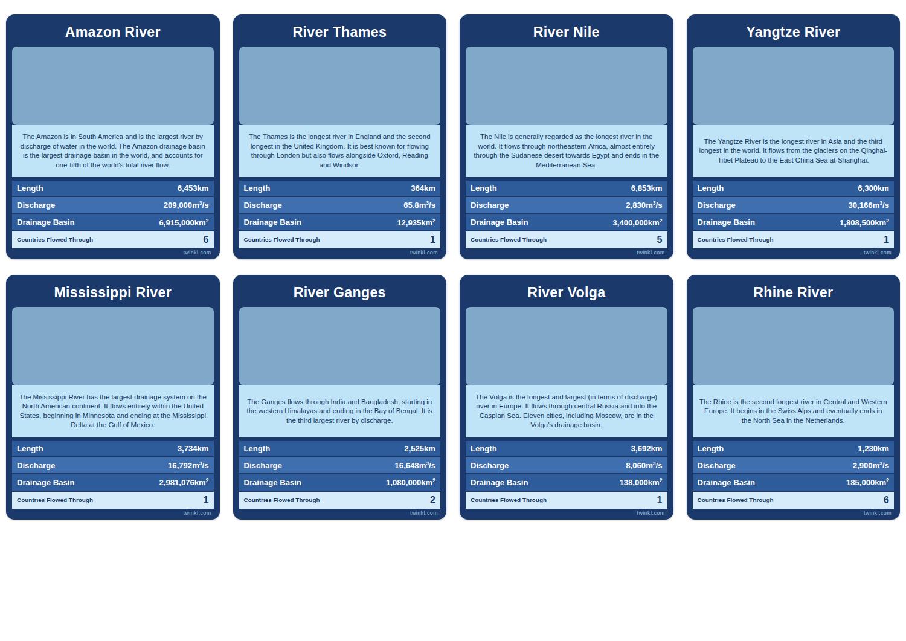Amazon River
The Amazon is in South America and is the largest river by discharge of water in the world. The Amazon drainage basin is the largest drainage basin in the world, and accounts for one-fifth of the world's total river flow.
| Length | 6,453km |
| Discharge | 209,000m 3 /s |
| Drainage Basin | 6,915,000km 2 |
| Countries Flowed Through | 6 |
twinkl.com
River Thames
The Thames is the longest river in England and the second longest in the United Kingdom. It is best known for flowing through London but also flows alongside Oxford, Reading and Windsor.
| Length | 364km |
| Discharge | 65.8m 3 /s |
| Drainage Basin | 12,935km 2 |
| Countries Flowed Through | 1 |
twinkl.com
River Nile
The Nile is generally regarded as the longest river in the world. It flows through northeastern Africa, almost entirely through the Sudanese desert towards Egypt and ends in the Mediterranean Sea.
| Length | 6,853km |
| Discharge | 2,830m 3 /s |
| Drainage Basin | 3,400,000km 2 |
| Countries Flowed Through | 5 |
twinkl.com
Yangtze River
The Yangtze River is the longest river in Asia and the third longest in the world. It flows from the glaciers on the Qinghai-Tibet Plateau to the East China Sea at Shanghai.
| Length | 6,300km |
| Discharge | 30,166m 3 /s |
| Drainage Basin | 1,808,500km 2 |
| Countries Flowed Through | 1 |
twinkl.com
Mississippi River
The Mississippi River has the largest drainage system on the North American continent. It flows entirely within the United States, beginning in Minnesota and ending at the Mississippi Delta at the Gulf of Mexico.
| Length | 3,734km |
| Discharge | 16,792m 3 /s |
| Drainage Basin | 2,981,076km 2 |
| Countries Flowed Through | 1 |
twinkl.com
River Ganges
The Ganges flows through India and Bangladesh, starting in the western Himalayas and ending in the Bay of Bengal. It is the third largest river by discharge.
| Length | 2,525km |
| Discharge | 16,648m 3 /s |
| Drainage Basin | 1,080,000km 2 |
| Countries Flowed Through | 2 |
twinkl.com
River Volga
The Volga is the longest and largest (in terms of discharge) river in Europe. It flows through central Russia and into the Caspian Sea. Eleven cities, including Moscow, are in the Volga's drainage basin.
| Length | 3,692km |
| Discharge | 8,060m 3 /s |
| Drainage Basin | 138,000km 2 |
| Countries Flowed Through | 1 |
twinkl.com
Rhine River
The Rhine is the second longest river in Central and Western Europe. It begins in the Swiss Alps and eventually ends in the North Sea in the Netherlands.
| Length | 1,230km |
| Discharge | 2,900m 3 /s |
| Drainage Basin | 185,000km 2 |
| Countries Flowed Through | 6 |
twinkl.com